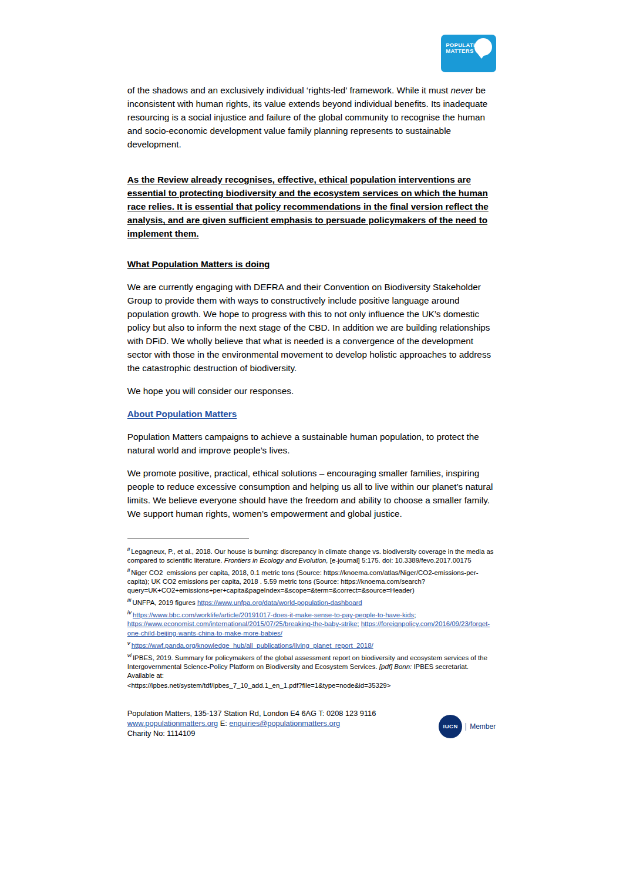POPULATION MATTERS
of the shadows and an exclusively individual ‘rights-led’ framework. While it must never be inconsistent with human rights, its value extends beyond individual benefits. Its inadequate resourcing is a social injustice and failure of the global community to recognise the human and socio-economic development value family planning represents to sustainable development.
As the Review already recognises, effective, ethical population interventions are essential to protecting biodiversity and the ecosystem services on which the human race relies. It is essential that policy recommendations in the final version reflect the analysis, and are given sufficient emphasis to persuade policymakers of the need to implement them.
What Population Matters is doing
We are currently engaging with DEFRA and their Convention on Biodiversity Stakeholder Group to provide them with ways to constructively include positive language around population growth. We hope to progress with this to not only influence the UK’s domestic policy but also to inform the next stage of the CBD. In addition we are building relationships with DFiD. We wholly believe that what is needed is a convergence of the development sector with those in the environmental movement to develop holistic approaches to address the catastrophic destruction of biodiversity.
We hope you will consider our responses.
About Population Matters
Population Matters campaigns to achieve a sustainable human population, to protect the natural world and improve people’s lives.
We promote positive, practical, ethical solutions – encouraging smaller families, inspiring people to reduce excessive consumption and helping us all to live within our planet’s natural limits. We believe everyone should have the freedom and ability to choose a smaller family. We support human rights, women’s empowerment and global justice.
ii Legagneux, P., et al., 2018. Our house is burning: discrepancy in climate change vs. biodiversity coverage in the media as compared to scientific literature. Frontiers in Ecology and Evolution, [e-journal] 5:175. doi: 10.3389/fevo.2017.00175
ii Niger CO2 emissions per capita, 2018, 0.1 metric tons (Source: https://knoema.com/atlas/Niger/CO2-emissions-per-capita); UK CO2 emissions per capita, 2018 . 5.59 metric tons (Source: https://knoema.com/search?query=UK+CO2+emissions+per+capita&pageIndex=&scope=&term=&correct=&source=Header)
iii UNFPA, 2019 figures https://www.unfpa.org/data/world-population-dashboard
iv https://www.bbc.com/worklife/article/20191017-does-it-make-sense-to-pay-people-to-have-kids; https://www.economist.com/international/2015/07/25/breaking-the-baby-strike; https://foreignpolicy.com/2016/09/23/forget-one-child-beijing-wants-china-to-make-more-babies/
vhttps://wwf.panda.org/knowledge_hub/all_publications/living_planet_report_2018/
vi IPBES, 2019. Summary for policymakers of the global assessment report on biodiversity and ecosystem services of the Intergovernmental Science-Policy Platform on Biodiversity and Ecosystem Services. [pdf] Bonn: IPBES secretariat. Available at:
<https://ipbes.net/system/tdf/ipbes_7_10_add.1_en_1.pdf?file=1&type=node&id=35329>
Population Matters, 135-137 Station Rd, London E4 6AG T: 0208 123 9116
www.populationmatters.org E: enquiries@populationmatters.org
Charity No: 1114109
IUCN
Member